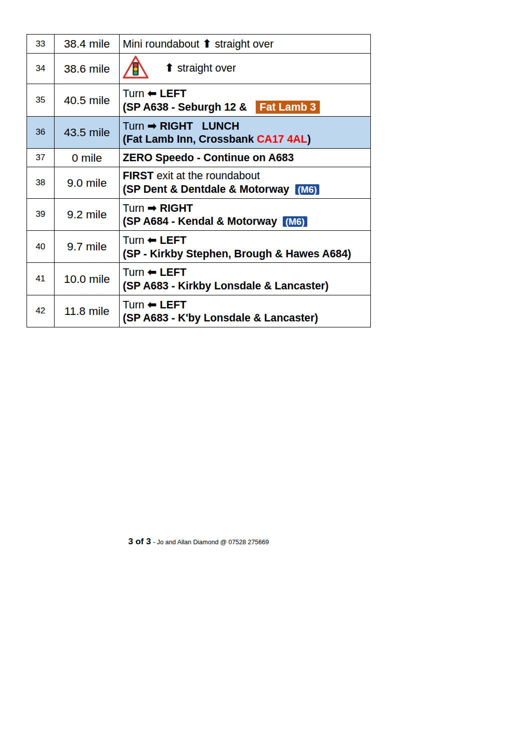| 33 | 38.4 mile | Mini roundabout ⬆ straight over |
| 34 | 38.6 mile | ⬆ straight over |
| 35 | 40.5 mile | Turn ⬅ LEFT (SP A638 - Seburgh 12 & Fat Lamb 3 |
| 36 | 43.5 mile | Turn ➡ RIGHT LUNCH (Fat Lamb Inn, Crossbank CA17 4AL ) |
| 37 | 0 mile | ZERO Speedo - Continue on A683 |
| 38 | 9.0 mile | FIRST exit at the roundabout (SP Dent & Dentdale & Motorway (M6) |
| 39 | 9.2 mile | Turn ➡ RIGHT (SP A684 - Kendal & Motorway (M6) |
| 40 | 9.7 mile | Turn ⬅ LEFT (SP - Kirkby Stephen, Brough & Hawes A684) |
| 41 | 10.0 mile | Turn ⬅ LEFT (SP A683 - Kirkby Lonsdale & Lancaster) |
| 42 | 11.8 mile | Turn ⬅ LEFT (SP A683 - K'by Lonsdale & Lancaster) |
3 of 3 - Jo and Allan Diamond @ 07528 275669